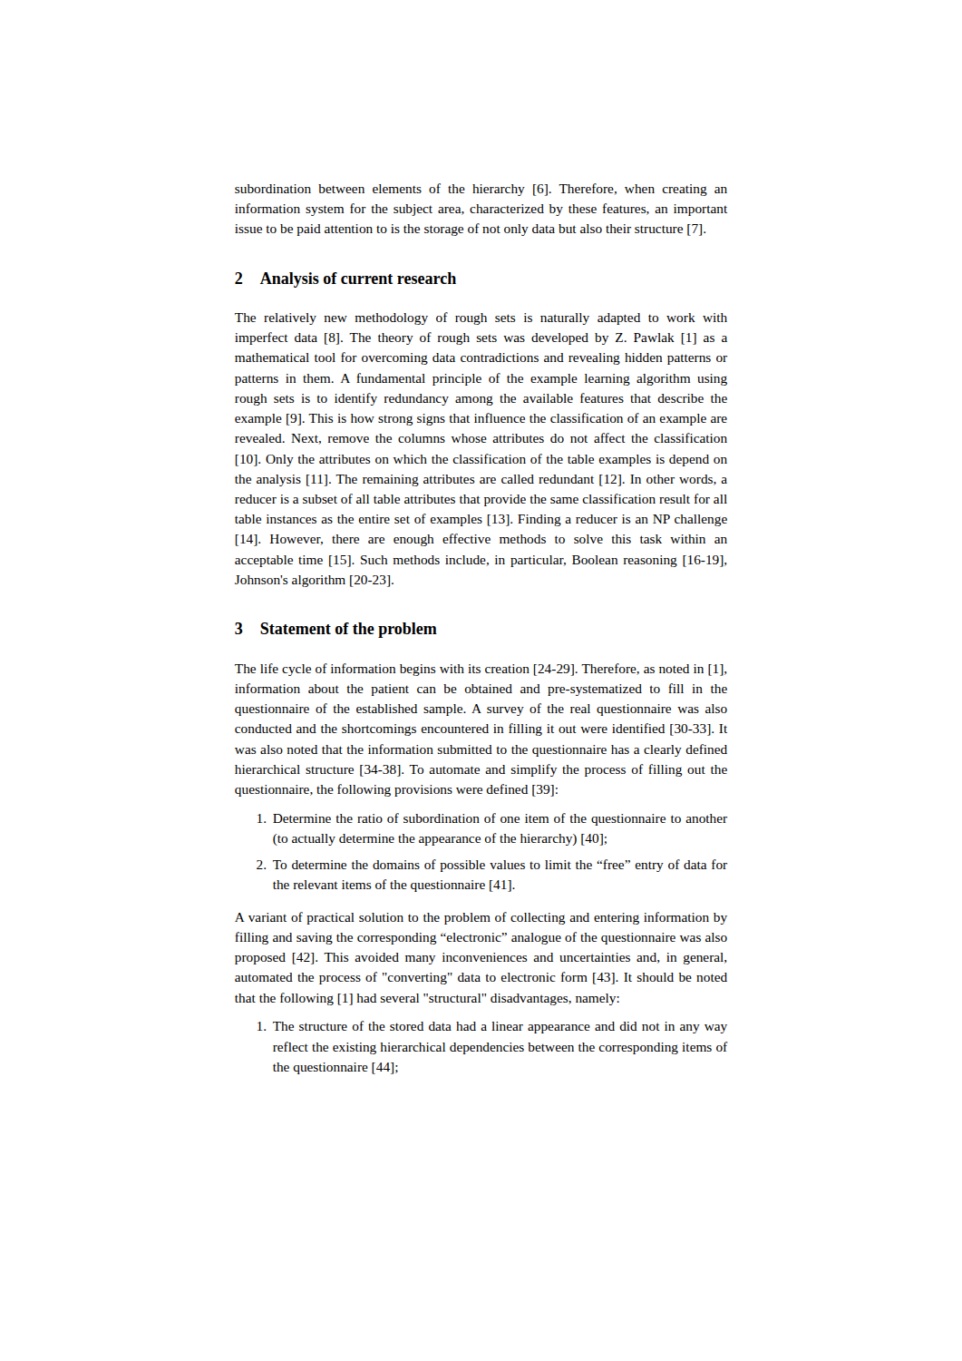subordination between elements of the hierarchy [6]. Therefore, when creating an information system for the subject area, characterized by these features, an important issue to be paid attention to is the storage of not only data but also their structure [7].
2 Analysis of current research
The relatively new methodology of rough sets is naturally adapted to work with imperfect data [8]. The theory of rough sets was developed by Z. Pawlak [1] as a mathematical tool for overcoming data contradictions and revealing hidden patterns or patterns in them. A fundamental principle of the example learning algorithm using rough sets is to identify redundancy among the available features that describe the example [9]. This is how strong signs that influence the classification of an example are revealed. Next, remove the columns whose attributes do not affect the classification [10]. Only the attributes on which the classification of the table examples is depend on the analysis [11]. The remaining attributes are called redundant [12]. In other words, a reducer is a subset of all table attributes that provide the same classification result for all table instances as the entire set of examples [13]. Finding a reducer is an NP challenge [14]. However, there are enough effective methods to solve this task within an acceptable time [15]. Such methods include, in particular, Boolean reasoning [16-19], Johnson's algorithm [20-23].
3 Statement of the problem
The life cycle of information begins with its creation [24-29]. Therefore, as noted in [1], information about the patient can be obtained and pre-systematized to fill in the questionnaire of the established sample. A survey of the real questionnaire was also conducted and the shortcomings encountered in filling it out were identified [30-33]. It was also noted that the information submitted to the questionnaire has a clearly defined hierarchical structure [34-38]. To automate and simplify the process of filling out the questionnaire, the following provisions were defined [39]:
Determine the ratio of subordination of one item of the questionnaire to another (to actually determine the appearance of the hierarchy) [40];
To determine the domains of possible values to limit the “free” entry of data for the relevant items of the questionnaire [41].
A variant of practical solution to the problem of collecting and entering information by filling and saving the corresponding “electronic” analogue of the questionnaire was also proposed [42]. This avoided many inconveniences and uncertainties and, in general, automated the process of "converting" data to electronic form [43]. It should be noted that the following [1] had several "structural" disadvantages, namely:
The structure of the stored data had a linear appearance and did not in any way reflect the existing hierarchical dependencies between the corresponding items of the questionnaire [44];